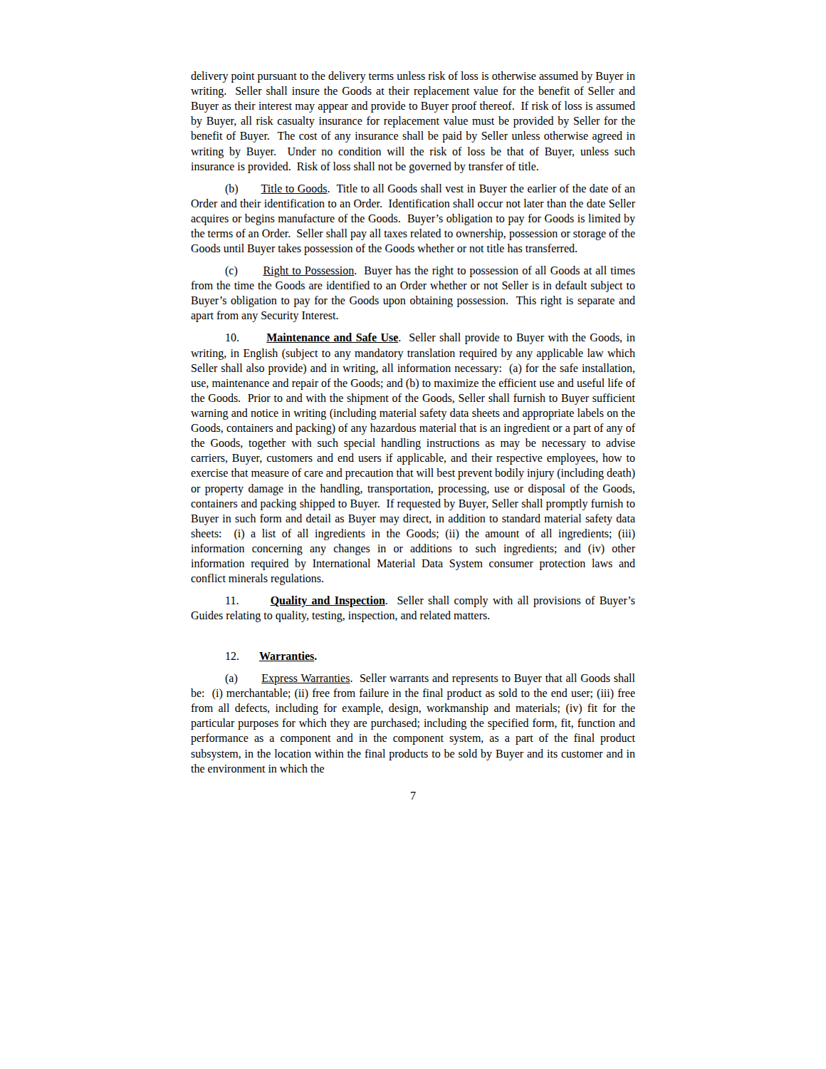delivery point pursuant to the delivery terms unless risk of loss is otherwise assumed by Buyer in writing. Seller shall insure the Goods at their replacement value for the benefit of Seller and Buyer as their interest may appear and provide to Buyer proof thereof. If risk of loss is assumed by Buyer, all risk casualty insurance for replacement value must be provided by Seller for the benefit of Buyer. The cost of any insurance shall be paid by Seller unless otherwise agreed in writing by Buyer. Under no condition will the risk of loss be that of Buyer, unless such insurance is provided. Risk of loss shall not be governed by transfer of title.
(b) Title to Goods. Title to all Goods shall vest in Buyer the earlier of the date of an Order and their identification to an Order. Identification shall occur not later than the date Seller acquires or begins manufacture of the Goods. Buyer’s obligation to pay for Goods is limited by the terms of an Order. Seller shall pay all taxes related to ownership, possession or storage of the Goods until Buyer takes possession of the Goods whether or not title has transferred.
(c) Right to Possession. Buyer has the right to possession of all Goods at all times from the time the Goods are identified to an Order whether or not Seller is in default subject to Buyer’s obligation to pay for the Goods upon obtaining possession. This right is separate and apart from any Security Interest.
10. Maintenance and Safe Use. Seller shall provide to Buyer with the Goods, in writing, in English (subject to any mandatory translation required by any applicable law which Seller shall also provide) and in writing, all information necessary: (a) for the safe installation, use, maintenance and repair of the Goods; and (b) to maximize the efficient use and useful life of the Goods. Prior to and with the shipment of the Goods, Seller shall furnish to Buyer sufficient warning and notice in writing (including material safety data sheets and appropriate labels on the Goods, containers and packing) of any hazardous material that is an ingredient or a part of any of the Goods, together with such special handling instructions as may be necessary to advise carriers, Buyer, customers and end users if applicable, and their respective employees, how to exercise that measure of care and precaution that will best prevent bodily injury (including death) or property damage in the handling, transportation, processing, use or disposal of the Goods, containers and packing shipped to Buyer. If requested by Buyer, Seller shall promptly furnish to Buyer in such form and detail as Buyer may direct, in addition to standard material safety data sheets: (i) a list of all ingredients in the Goods; (ii) the amount of all ingredients; (iii) information concerning any changes in or additions to such ingredients; and (iv) other information required by International Material Data System consumer protection laws and conflict minerals regulations.
11. Quality and Inspection. Seller shall comply with all provisions of Buyer’s Guides relating to quality, testing, inspection, and related matters.
12. Warranties.
(a) Express Warranties. Seller warrants and represents to Buyer that all Goods shall be: (i) merchantable; (ii) free from failure in the final product as sold to the end user; (iii) free from all defects, including for example, design, workmanship and materials; (iv) fit for the particular purposes for which they are purchased; including the specified form, fit, function and performance as a component and in the component system, as a part of the final product subsystem, in the location within the final products to be sold by Buyer and its customer and in the environment in which the
7